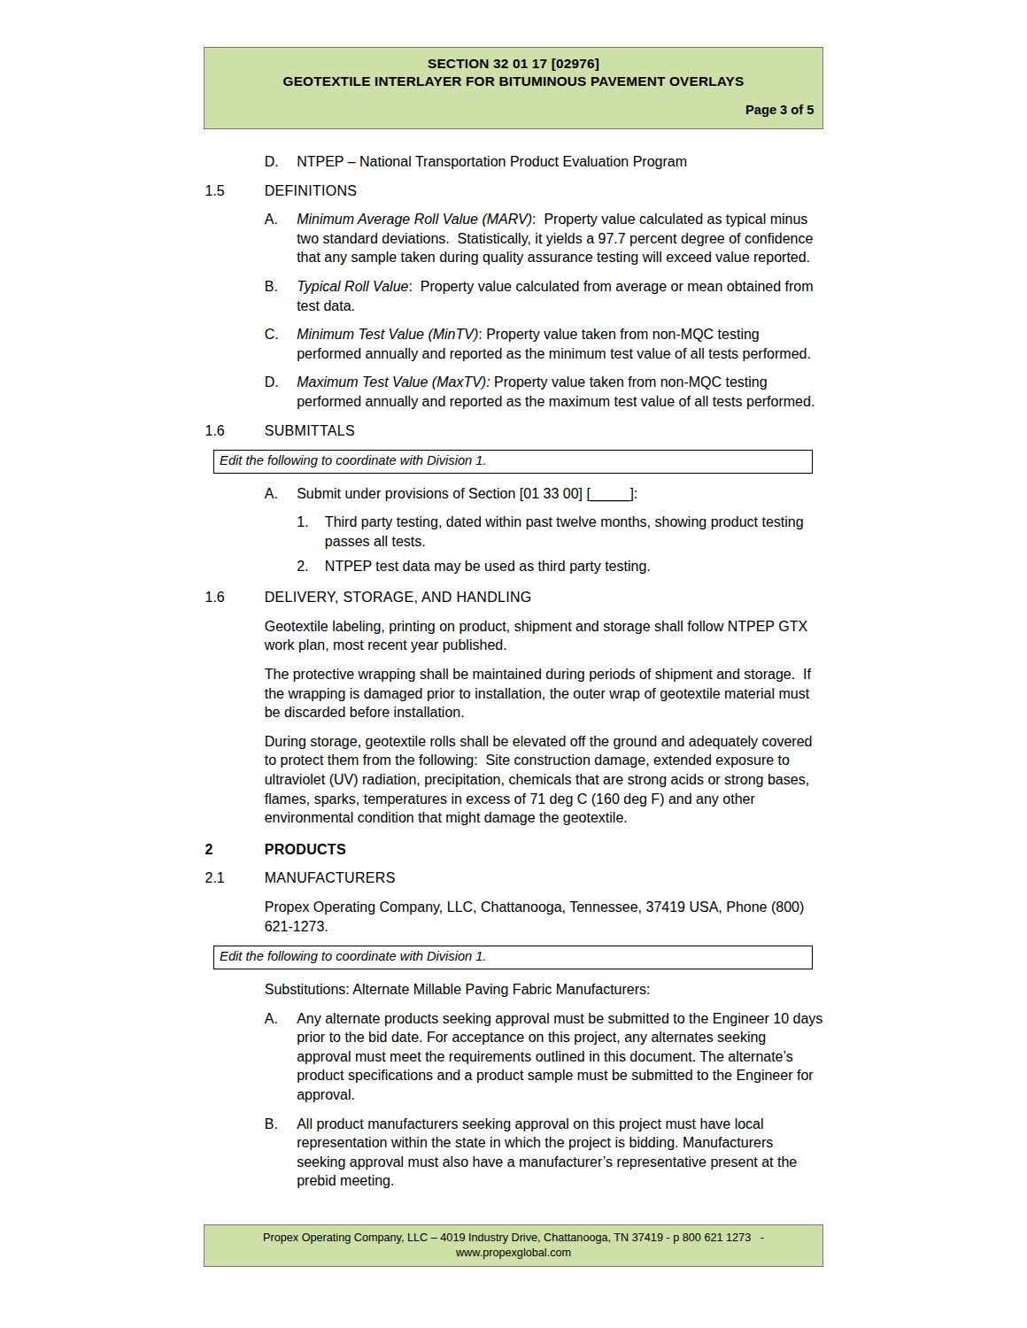SECTION 32 01 17 [02976]
GEOTEXTILE INTERLAYER FOR BITUMINOUS PAVEMENT OVERLAYS
Page 3 of 5
D.
NTPEP – National Transportation Product Evaluation Program
1.5
DEFINITIONS
A.
Minimum Average Roll Value (MARV): Property value calculated as typical minus two standard deviations. Statistically, it yields a 97.7 percent degree of confidence that any sample taken during quality assurance testing will exceed value reported.
B.
Typical Roll Value: Property value calculated from average or mean obtained from test data.
C.
Minimum Test Value (MinTV): Property value taken from non-MQC testing performed annually and reported as the minimum test value of all tests performed.
D.
Maximum Test Value (MaxTV): Property value taken from non-MQC testing performed annually and reported as the maximum test value of all tests performed.
1.6
SUBMITTALS
Edit the following to coordinate with Division 1.
A.
Submit under provisions of Section [01 33 00] [_____]:
1.
Third party testing, dated within past twelve months, showing product testing passes all tests.
2.
NTPEP test data may be used as third party testing.
1.6
DELIVERY, STORAGE, AND HANDLING
Geotextile labeling, printing on product, shipment and storage shall follow NTPEP GTX work plan, most recent year published.
The protective wrapping shall be maintained during periods of shipment and storage. If the wrapping is damaged prior to installation, the outer wrap of geotextile material must be discarded before installation.
During storage, geotextile rolls shall be elevated off the ground and adequately covered to protect them from the following: Site construction damage, extended exposure to ultraviolet (UV) radiation, precipitation, chemicals that are strong acids or strong bases, flames, sparks, temperatures in excess of 71 deg C (160 deg F) and any other environmental condition that might damage the geotextile.
2
PRODUCTS
2.1
MANUFACTURERS
Propex Operating Company, LLC, Chattanooga, Tennessee, 37419 USA, Phone (800) 621-1273.
Edit the following to coordinate with Division 1.
Substitutions: Alternate Millable Paving Fabric Manufacturers:
A.
Any alternate products seeking approval must be submitted to the Engineer 10 days prior to the bid date. For acceptance on this project, any alternates seeking approval must meet the requirements outlined in this document. The alternate’s product specifications and a product sample must be submitted to the Engineer for approval.
B.
All product manufacturers seeking approval on this project must have local representation within the state in which the project is bidding. Manufacturers seeking approval must also have a manufacturer’s representative present at the prebid meeting.
Propex Operating Company, LLC – 4019 Industry Drive, Chattanooga, TN 37419 - p 800 621 1273 - www.propexglobal.com